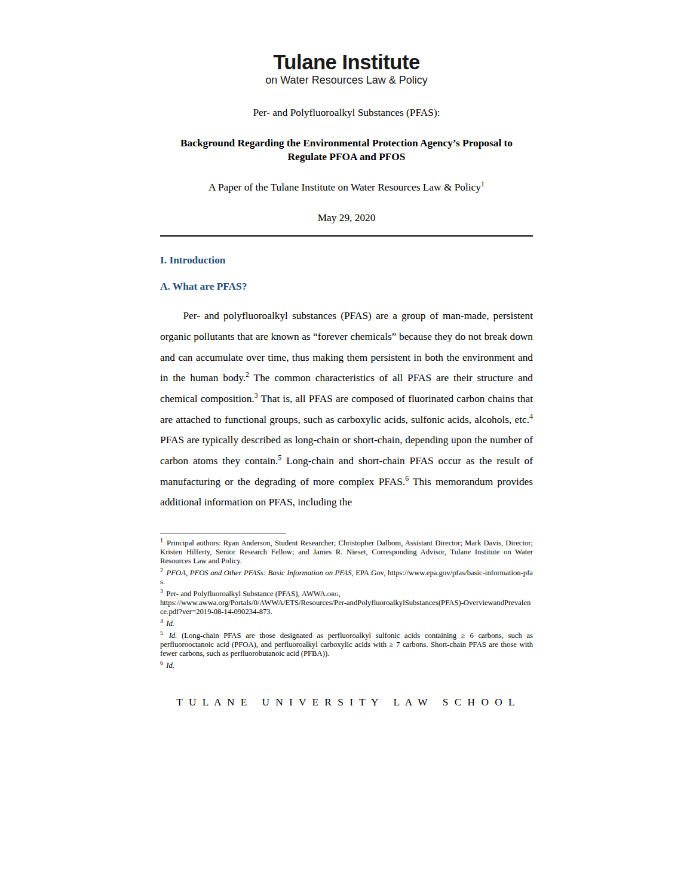Tulane Instituteon Water Resources Law & Policy
Per- and Polyfluoroalkyl Substances (PFAS):
Background Regarding the Environmental Protection Agency’s Proposal to Regulate PFOA and PFOS
A Paper of the Tulane Institute on Water Resources Law & Policy1
May 29, 2020
I. Introduction
A. What are PFAS?
Per- and polyfluoroalkyl substances (PFAS) are a group of man-made, persistent organic pollutants that are known as “forever chemicals” because they do not break down and can accumulate over time, thus making them persistent in both the environment and in the human body.2 The common characteristics of all PFAS are their structure and chemical composition.3 That is, all PFAS are composed of fluorinated carbon chains that are attached to functional groups, such as carboxylic acids, sulfonic acids, alcohols, etc.4 PFAS are typically described as long-chain or short-chain, depending upon the number of carbon atoms they contain.5 Long-chain and short-chain PFAS occur as the result of manufacturing or the degrading of more complex PFAS.6 This memorandum provides additional information on PFAS, including the
1 Principal authors: Ryan Anderson, Student Researcher; Christopher Dalbom, Assistant Director; Mark Davis, Director; Kristen Hilferty, Senior Research Fellow; and James R. Nieset, Corresponding Advisor, Tulane Institute on Water Resources Law and Policy.
2 PFOA, PFOS and Other PFASs: Basic Information on PFAS, EPA.Gov, https://www.epa.gov/pfas/basic-information-pfas.
3 Per- and Polyfluoroalkyl Substance (PFAS), AWWA.org,
https://www.awwa.org/Portals/0/AWWA/ETS/Resources/Per-andPolyfluoroalkylSubstances(PFAS)-OverviewandPrevalence.pdf?ver=2019-08-14-090234-873.
4 Id.
5 Id. (Long-chain PFAS are those designated as perfluoroalkyl sulfonic acids containing ≥ 6 carbons, such as perfluorooctanoic acid (PFOA), and perfluoroalkyl carboxylic acids with ≥ 7 carbons. Short-chain PFAS are those with fewer carbons, such as perfluorobutanoic acid (PFBA)).
6 Id.
T U L A N E U N I V E R S I T Y L A W S C H O O L